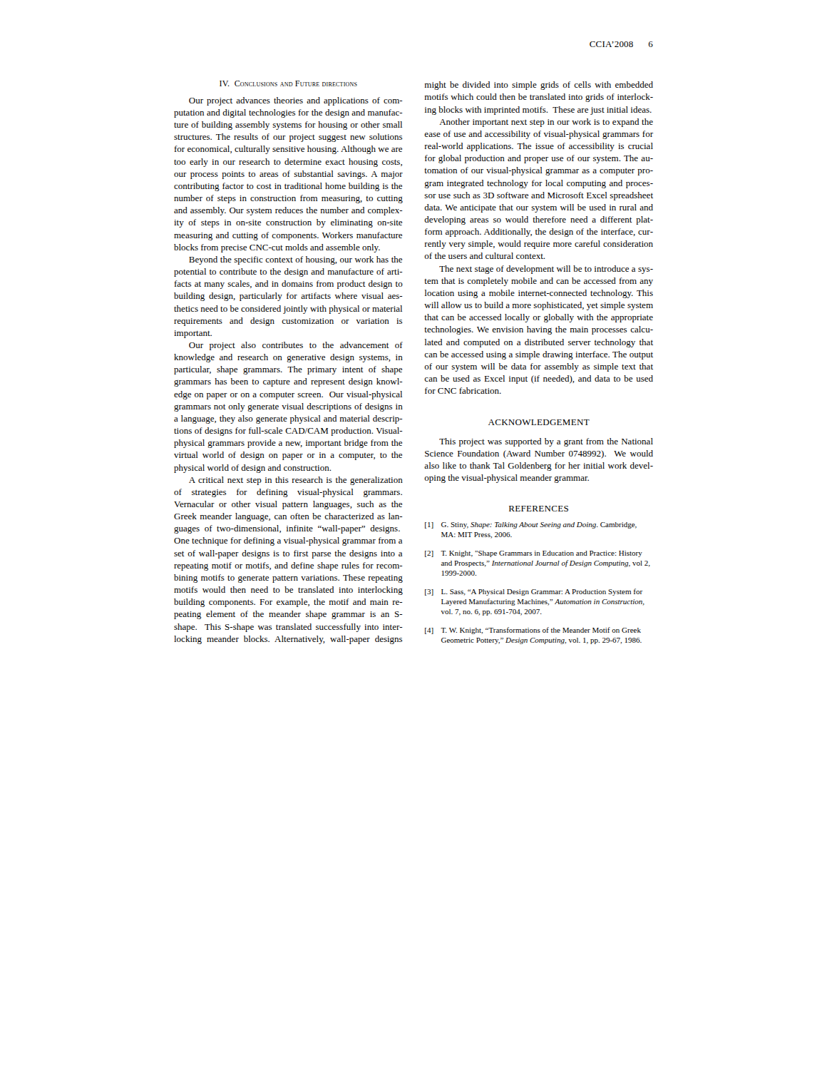CCIA’20086
IV. Conclusions and Future directions
Our project advances theories and applications of computation and digital technologies for the design and manufacture of building assembly systems for housing or other small structures. The results of our project suggest new solutions for economical, culturally sensitive housing. Although we are too early in our research to determine exact housing costs, our process points to areas of substantial savings. A major contributing factor to cost in traditional home building is the number of steps in construction from measuring, to cutting and assembly. Our system reduces the number and complexity of steps in on-site construction by eliminating on-site measuring and cutting of components. Workers manufacture blocks from precise CNC-cut molds and assemble only.
Beyond the specific context of housing, our work has the potential to contribute to the design and manufacture of artifacts at many scales, and in domains from product design to building design, particularly for artifacts where visual aesthetics need to be considered jointly with physical or material requirements and design customization or variation is important.
Our project also contributes to the advancement of knowledge and research on generative design systems, in particular, shape grammars. The primary intent of shape grammars has been to capture and represent design knowledge on paper or on a computer screen. Our visual-physical grammars not only generate visual descriptions of designs in a language, they also generate physical and material descriptions of designs for full-scale CAD/CAM production. Visual-physical grammars provide a new, important bridge from the virtual world of design on paper or in a computer, to the physical world of design and construction.
A critical next step in this research is the generalization of strategies for defining visual-physical grammars. Vernacular or other visual pattern languages, such as the Greek meander language, can often be characterized as languages of two-dimensional, infinite “wall-paper” designs. One technique for defining a visual-physical grammar from a set of wall-paper designs is to first parse the designs into a repeating motif or motifs, and define shape rules for recombining motifs to generate pattern variations. These repeating motifs would then need to be translated into interlocking building components. For example, the motif and main repeating element of the meander shape grammar is an S-shape. This S-shape was translated successfully into interlocking meander blocks. Alternatively, wall-paper designs might be divided into simple grids of cells with embedded motifs which could then be translated into grids of interlocking blocks with imprinted motifs. These are just initial ideas.
Another important next step in our work is to expand the ease of use and accessibility of visual-physical grammars for real-world applications. The issue of accessibility is crucial for global production and proper use of our system. The automation of our visual-physical grammar as a computer program integrated technology for local computing and processor use such as 3D software and Microsoft Excel spreadsheet data. We anticipate that our system will be used in rural and developing areas so would therefore need a different platform approach. Additionally, the design of the interface, currently very simple, would require more careful consideration of the users and cultural context.
The next stage of development will be to introduce a system that is completely mobile and can be accessed from any location using a mobile internet-connected technology. This will allow us to build a more sophisticated, yet simple system that can be accessed locally or globally with the appropriate technologies. We envision having the main processes calculated and computed on a distributed server technology that can be accessed using a simple drawing interface. The output of our system will be data for assembly as simple text that can be used as Excel input (if needed), and data to be used for CNC fabrication.
ACKNOWLEDGEMENT
This project was supported by a grant from the National Science Foundation (Award Number 0748992). We would also like to thank Tal Goldenberg for her initial work developing the visual-physical meander grammar.
REFERENCES
[1] G. Stiny, Shape: Talking About Seeing and Doing. Cambridge, MA: MIT Press, 2006.
[2] T. Knight, "Shape Grammars in Education and Practice: History and Prospects,” International Journal of Design Computing, vol 2, 1999-2000.
[3] L. Sass, “A Physical Design Grammar: A Production System for Layered Manufacturing Machines,” Automation in Construction, vol. 7, no. 6, pp. 691-704, 2007.
[4] T. W. Knight, “Transformations of the Meander Motif on Greek Geometric Pottery,” Design Computing, vol. 1, pp. 29-67, 1986.